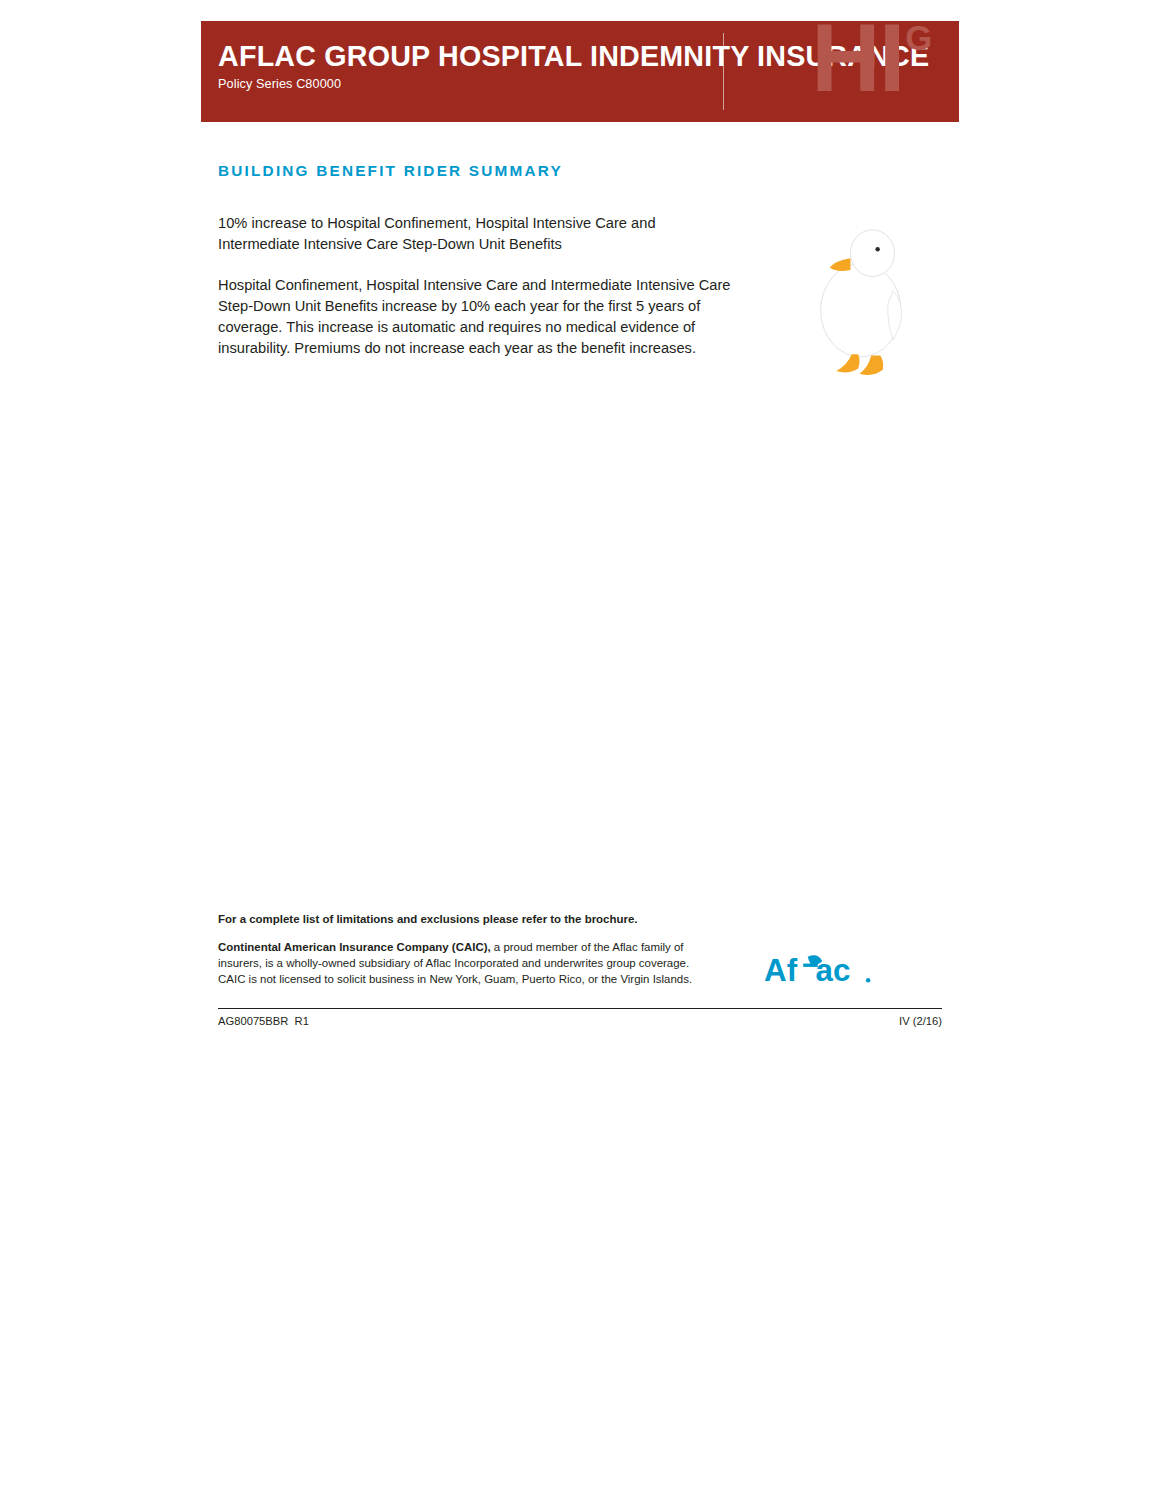HI G
Aflac Group Hospital Indemnity Insurance
Policy Series C80000
Building Benefit Rider Summary
10% increase to Hospital Confinement, Hospital Intensive Care and Intermediate Intensive Care Step-Down Unit Benefits
Hospital Confinement, Hospital Intensive Care and Intermediate Intensive Care Step-Down Unit Benefits increase by 10% each year for the first 5 years of coverage. This increase is automatic and requires no medical evidence of insurability. Premiums do not increase each year as the benefit increases.
For a complete list of limitations and exclusions please refer to the brochure.
Continental American Insurance Company (CAIC), a proud member of the Aflac family of insurers, is a wholly-owned subsidiary of Aflac Incorporated and underwrites group coverage. CAIC is not licensed to solicit business in New York, Guam, Puerto Rico, or the Virgin Islands.
Af ac
AG80075BBR R1 IV (2/16)